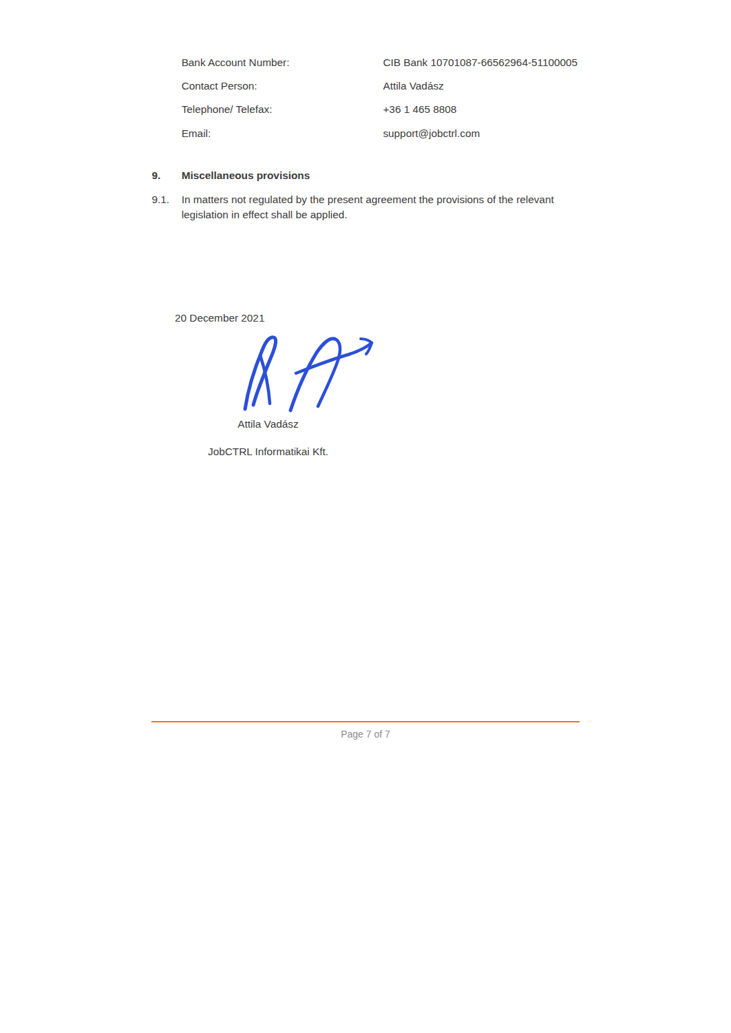| Bank Account Number: | CIB Bank 10701087-66562964-51100005 |
| Contact Person: | Attila Vadász |
| Telephone/ Telefax: | +36 1 465 8808 |
| Email: | support@jobctrl.com |
9. Miscellaneous provisions
9.1. In matters not regulated by the present agreement the provisions of the relevant legislation in effect shall be applied.
20 December 2021
Attila Vadász
JobCTRL Informatikai Kft.
Page 7 of 7